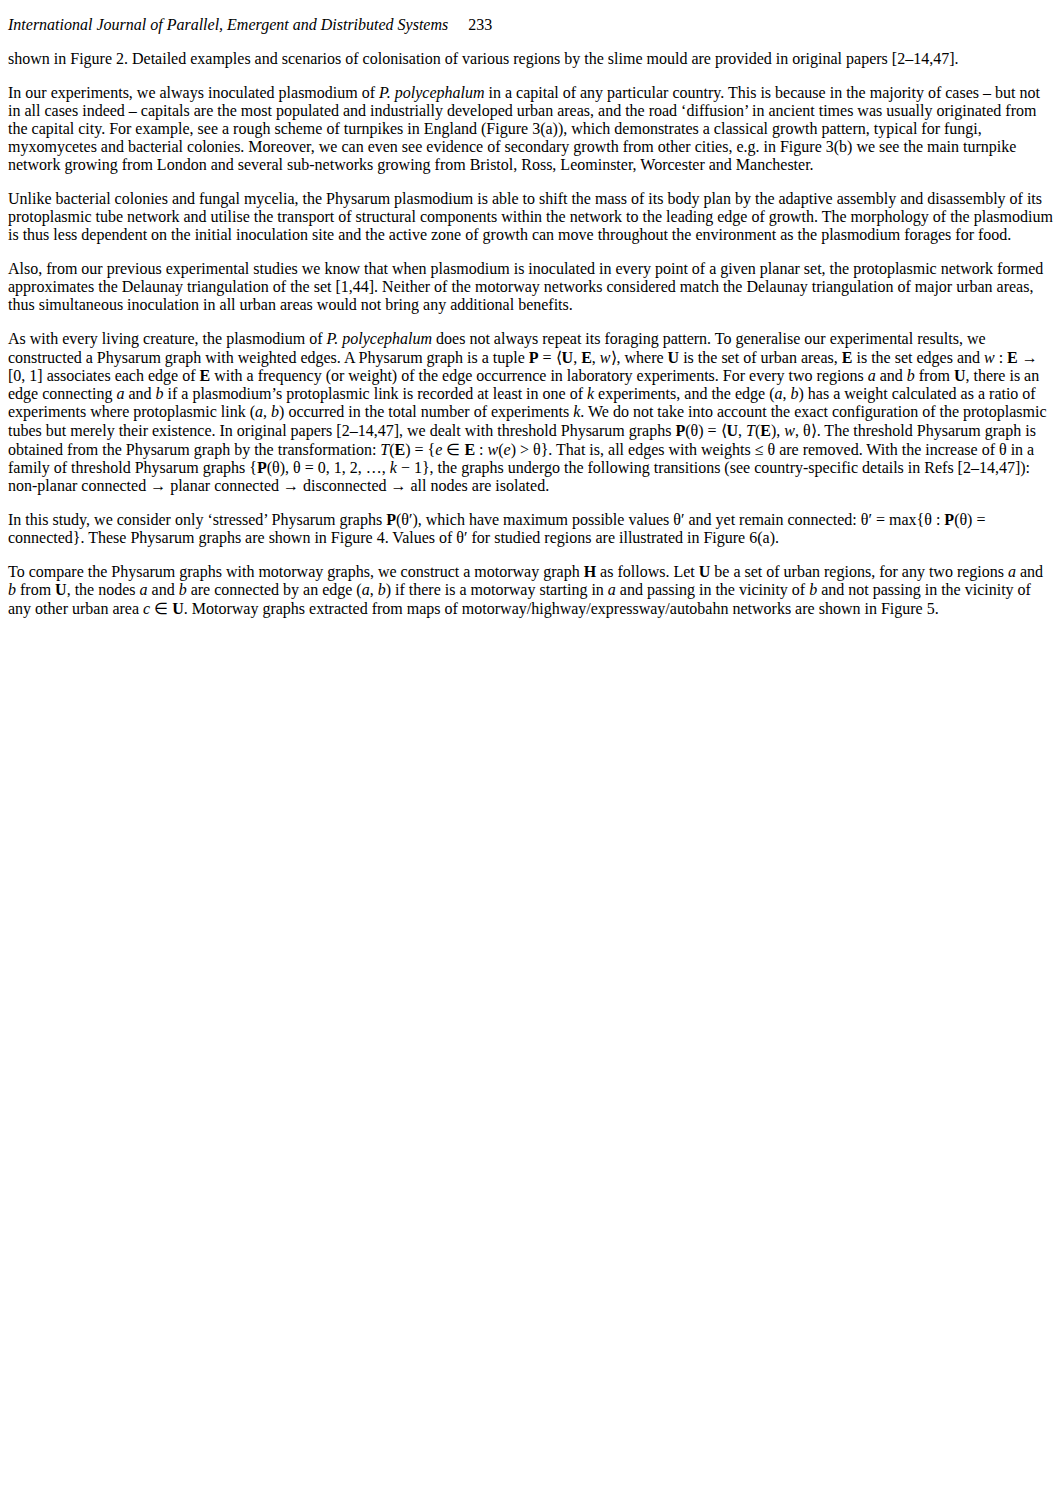International Journal of Parallel, Emergent and Distributed Systems 233
shown in Figure 2. Detailed examples and scenarios of colonisation of various regions by the slime mould are provided in original papers [2–14,47].
In our experiments, we always inoculated plasmodium of P. polycephalum in a capital of any particular country. This is because in the majority of cases – but not in all cases indeed – capitals are the most populated and industrially developed urban areas, and the road ‘diffusion’ in ancient times was usually originated from the capital city. For example, see a rough scheme of turnpikes in England (Figure 3(a)), which demonstrates a classical growth pattern, typical for fungi, myxomycetes and bacterial colonies. Moreover, we can even see evidence of secondary growth from other cities, e.g. in Figure 3(b) we see the main turnpike network growing from London and several sub-networks growing from Bristol, Ross, Leominster, Worcester and Manchester.
Unlike bacterial colonies and fungal mycelia, the Physarum plasmodium is able to shift the mass of its body plan by the adaptive assembly and disassembly of its protoplasmic tube network and utilise the transport of structural components within the network to the leading edge of growth. The morphology of the plasmodium is thus less dependent on the initial inoculation site and the active zone of growth can move throughout the environment as the plasmodium forages for food.
Also, from our previous experimental studies we know that when plasmodium is inoculated in every point of a given planar set, the protoplasmic network formed approximates the Delaunay triangulation of the set [1,44]. Neither of the motorway networks considered match the Delaunay triangulation of major urban areas, thus simultaneous inoculation in all urban areas would not bring any additional benefits.
As with every living creature, the plasmodium of P. polycephalum does not always repeat its foraging pattern. To generalise our experimental results, we constructed a Physarum graph with weighted edges. A Physarum graph is a tuple P = ⟨U, E, w⟩, where U is the set of urban areas, E is the set edges and w : E → [0, 1] associates each edge of E with a frequency (or weight) of the edge occurrence in laboratory experiments. For every two regions a and b from U, there is an edge connecting a and b if a plasmodium’s protoplasmic link is recorded at least in one of k experiments, and the edge (a, b) has a weight calculated as a ratio of experiments where protoplasmic link (a, b) occurred in the total number of experiments k. We do not take into account the exact configuration of the protoplasmic tubes but merely their existence. In original papers [2–14,47], we dealt with threshold Physarum graphs P(θ) = ⟨U, T(E), w, θ⟩. The threshold Physarum graph is obtained from the Physarum graph by the transformation: T(E) = {e ∈ E : w(e) > θ}. That is, all edges with weights ≤ θ are removed. With the increase of θ in a family of threshold Physarum graphs {P(θ), θ = 0, 1, 2, …, k − 1}, the graphs undergo the following transitions (see country-specific details in Refs [2–14,47]): non-planar connected → planar connected → disconnected → all nodes are isolated.
In this study, we consider only ‘stressed’ Physarum graphs P(θ′), which have maximum possible values θ′ and yet remain connected: θ′ = max{θ : P(θ) = connected}. These Physarum graphs are shown in Figure 4. Values of θ′ for studied regions are illustrated in Figure 6(a).
To compare the Physarum graphs with motorway graphs, we construct a motorway graph H as follows. Let U be a set of urban regions, for any two regions a and b from U, the nodes a and b are connected by an edge (a, b) if there is a motorway starting in a and passing in the vicinity of b and not passing in the vicinity of any other urban area c ∈ U. Motorway graphs extracted from maps of motorway/highway/expressway/autobahn networks are shown in Figure 5.